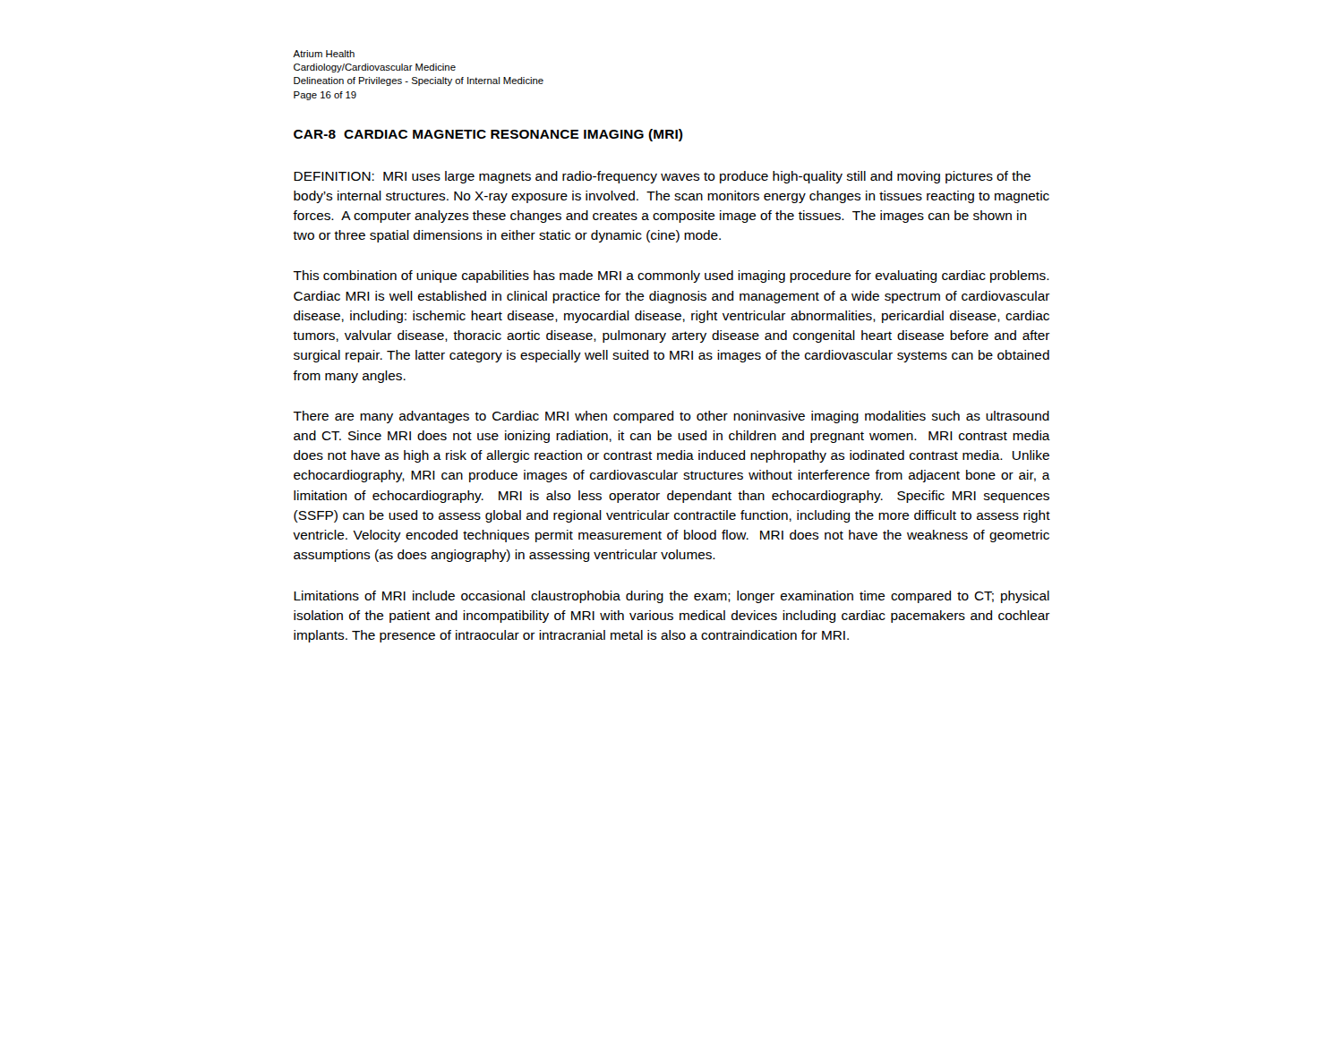Atrium Health
Cardiology/Cardiovascular Medicine
Delineation of Privileges - Specialty of Internal Medicine
Page 16 of 19
CAR-8 CARDIAC MAGNETIC RESONANCE IMAGING (MRI)
DEFINITION: MRI uses large magnets and radio-frequency waves to produce high-quality still and moving pictures of the body’s internal structures. No X-ray exposure is involved. The scan monitors energy changes in tissues reacting to magnetic forces. A computer analyzes these changes and creates a composite image of the tissues. The images can be shown in two or three spatial dimensions in either static or dynamic (cine) mode.
This combination of unique capabilities has made MRI a commonly used imaging procedure for evaluating cardiac problems. Cardiac MRI is well established in clinical practice for the diagnosis and management of a wide spectrum of cardiovascular disease, including: ischemic heart disease, myocardial disease, right ventricular abnormalities, pericardial disease, cardiac tumors, valvular disease, thoracic aortic disease, pulmonary artery disease and congenital heart disease before and after surgical repair. The latter category is especially well suited to MRI as images of the cardiovascular systems can be obtained from many angles.
There are many advantages to Cardiac MRI when compared to other noninvasive imaging modalities such as ultrasound and CT. Since MRI does not use ionizing radiation, it can be used in children and pregnant women. MRI contrast media does not have as high a risk of allergic reaction or contrast media induced nephropathy as iodinated contrast media. Unlike echocardiography, MRI can produce images of cardiovascular structures without interference from adjacent bone or air, a limitation of echocardiography. MRI is also less operator dependant than echocardiography. Specific MRI sequences (SSFP) can be used to assess global and regional ventricular contractile function, including the more difficult to assess right ventricle. Velocity encoded techniques permit measurement of blood flow. MRI does not have the weakness of geometric assumptions (as does angiography) in assessing ventricular volumes.
Limitations of MRI include occasional claustrophobia during the exam; longer examination time compared to CT; physical isolation of the patient and incompatibility of MRI with various medical devices including cardiac pacemakers and cochlear implants. The presence of intraocular or intracranial metal is also a contraindication for MRI.